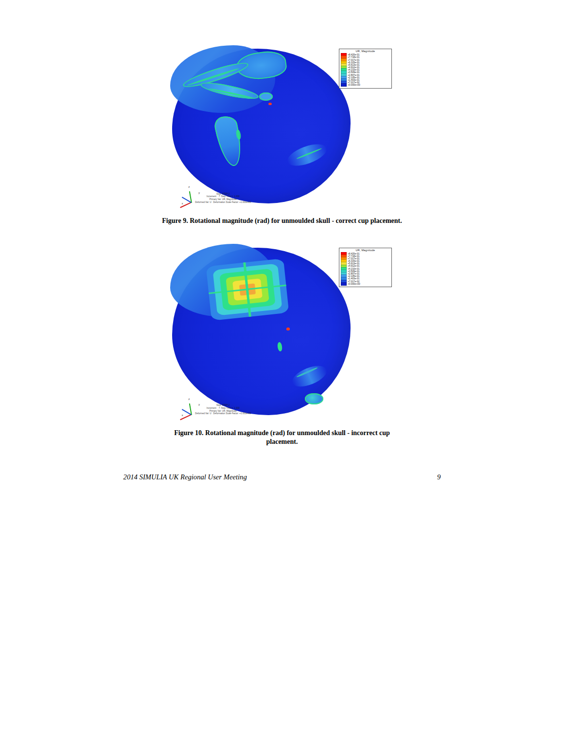UR, Magnitude
+8.420e-01
+7.718e-01
+7.017e-01
+6.315e-01
+5.613e-01
+4.912e-01
+4.210e-01
+3.509e-01
+2.807e-01
+2.105e-01
+1.403e-01
+7.017e-02
+0.000e+00
Step: STEP-2
Increment 7: Step Time = 1.000
Primary Var: UR, Magnitude
Deformed Var: U Deformation Scale Factor: +1.000e+00
x
y
z
Figure 9. Rotational magnitude (rad) for unmoulded skull - correct cup placement.
UR, Magnitude
+8.420e-01
+7.718e-01
+7.017e-01
+6.315e-01
+5.613e-01
+4.912e-01
+4.210e-01
+3.509e-01
+2.807e-01
+2.105e-01
+1.403e-01
+7.017e-02
+0.000e+00
Step: STEP-2
Increment 7: Step Time = 1.000
Primary Var: UR, Magnitude
Deformed Var: U Deformation Scale Factor: +1.000e+00
x
y
z
Figure 10. Rotational magnitude (rad) for unmoulded skull - incorrect cup
placement.
2014 SIMULIA UK Regional User Meeting 9